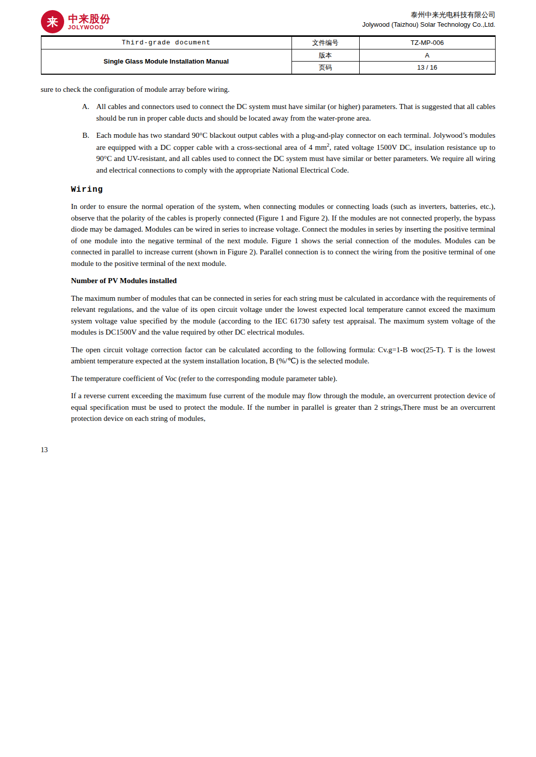来
中来股份
JOLYWOOD
泰州中来光电科技有限公司
Jolywood (Taizhou) Solar Technology Co.,Ltd.
| Third-grade document | 文件编号 | TZ-MP-006 |
| Single Glass Module Installation Manual | 版本 | A |
| 页码 | 13 / 16 |
sure to check the configuration of module array before wiring.
All cables and connectors used to connect the DC system must have similar (or higher) parameters. That is suggested that all cables should be run in proper cable ducts and should be located away from the water-prone area.
Each module has two standard 90°C blackout output cables with a plug-and-play connector on each terminal. Jolywood’s modules are equipped with a DC copper cable with a cross-sectional area of 4 mm2, rated voltage 1500V DC, insulation resistance up to 90°C and UV-resistant, and all cables used to connect the DC system must have similar or better parameters. We require all wiring and electrical connections to comply with the appropriate National Electrical Code.
Wiring
In order to ensure the normal operation of the system, when connecting modules or connecting loads (such as inverters, batteries, etc.), observe that the polarity of the cables is properly connected (Figure 1 and Figure 2). If the modules are not connected properly, the bypass diode may be damaged. Modules can be wired in series to increase voltage. Connect the modules in series by inserting the positive terminal of one module into the negative terminal of the next module. Figure 1 shows the serial connection of the modules. Modules can be connected in parallel to increase current (shown in Figure 2). Parallel connection is to connect the wiring from the positive terminal of one module to the positive terminal of the next module.
Number of PV Modules installed
The maximum number of modules that can be connected in series for each string must be calculated in accordance with the requirements of relevant regulations, and the value of its open circuit voltage under the lowest expected local temperature cannot exceed the maximum system voltage value specified by the module (according to the IEC 61730 safety test appraisal. The maximum system voltage of the modules is DC1500V and the value required by other DC electrical modules.
The open circuit voltage correction factor can be calculated according to the following formula: Cv.g=1-B woc(25-T). T is the lowest ambient temperature expected at the system installation location, B (%/℃) is the selected module.
The temperature coefficient of Voc (refer to the corresponding module parameter table).
If a reverse current exceeding the maximum fuse current of the module may flow through the module, an overcurrent protection device of equal specification must be used to protect the module. If the number in parallel is greater than 2 strings,There must be an overcurrent protection device on each string of modules,
13